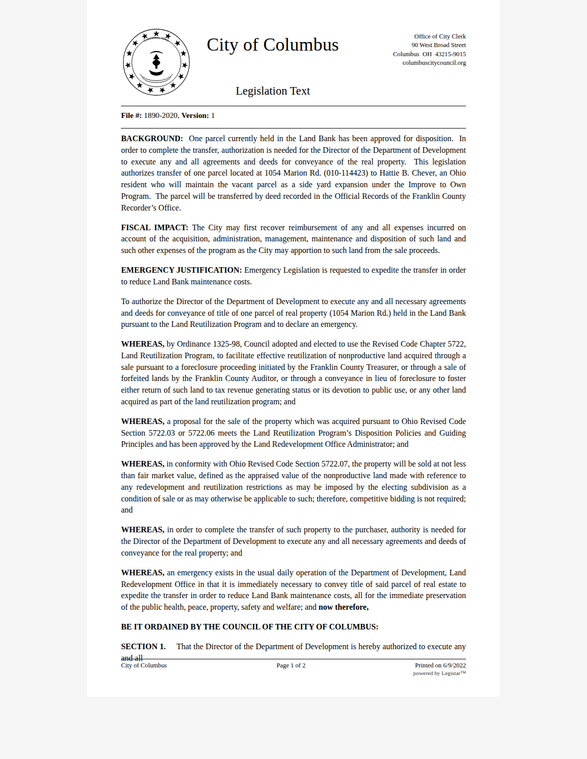Columbus, Ohio
City of Columbus
Legislation Text
Office of City Clerk
90 West Broad Street
Columbus OH 43215-9015
columbuscitycouncil.org
File #: 1890-2020, Version: 1
BACKGROUND: One parcel currently held in the Land Bank has been approved for disposition. In order to complete the transfer, authorization is needed for the Director of the Department of Development to execute any and all agreements and deeds for conveyance of the real property. This legislation authorizes transfer of one parcel located at 1054 Marion Rd. (010-114423) to Hattie B. Chever, an Ohio resident who will maintain the vacant parcel as a side yard expansion under the Improve to Own Program. The parcel will be transferred by deed recorded in the Official Records of the Franklin County Recorder’s Office.
FISCAL IMPACT: The City may first recover reimbursement of any and all expenses incurred on account of the acquisition, administration, management, maintenance and disposition of such land and such other expenses of the program as the City may apportion to such land from the sale proceeds.
EMERGENCY JUSTIFICATION: Emergency Legislation is requested to expedite the transfer in order to reduce Land Bank maintenance costs.
To authorize the Director of the Department of Development to execute any and all necessary agreements and deeds for conveyance of title of one parcel of real property (1054 Marion Rd.) held in the Land Bank pursuant to the Land Reutilization Program and to declare an emergency.
WHEREAS, by Ordinance 1325-98, Council adopted and elected to use the Revised Code Chapter 5722, Land Reutilization Program, to facilitate effective reutilization of nonproductive land acquired through a sale pursuant to a foreclosure proceeding initiated by the Franklin County Treasurer, or through a sale of forfeited lands by the Franklin County Auditor, or through a conveyance in lieu of foreclosure to foster either return of such land to tax revenue generating status or its devotion to public use, or any other land acquired as part of the land reutilization program; and
WHEREAS, a proposal for the sale of the property which was acquired pursuant to Ohio Revised Code Section 5722.03 or 5722.06 meets the Land Reutilization Program’s Disposition Policies and Guiding Principles and has been approved by the Land Redevelopment Office Administrator; and
WHEREAS, in conformity with Ohio Revised Code Section 5722.07, the property will be sold at not less than fair market value, defined as the appraised value of the nonproductive land made with reference to any redevelopment and reutilization restrictions as may be imposed by the electing subdivision as a condition of sale or as may otherwise be applicable to such; therefore, competitive bidding is not required; and
WHEREAS, in order to complete the transfer of such property to the purchaser, authority is needed for the Director of the Department of Development to execute any and all necessary agreements and deeds of conveyance for the real property; and
WHEREAS, an emergency exists in the usual daily operation of the Department of Development, Land Redevelopment Office in that it is immediately necessary to convey title of said parcel of real estate to expedite the transfer in order to reduce Land Bank maintenance costs, all for the immediate preservation of the public health, peace, property, safety and welfare; and now therefore,
BE IT ORDAINED BY THE COUNCIL OF THE CITY OF COLUMBUS:
SECTION 1. That the Director of the Department of Development is hereby authorized to execute any and all
City of Columbus
Page 1 of 2
Printed on 6/9/2022
powered by Legistar™